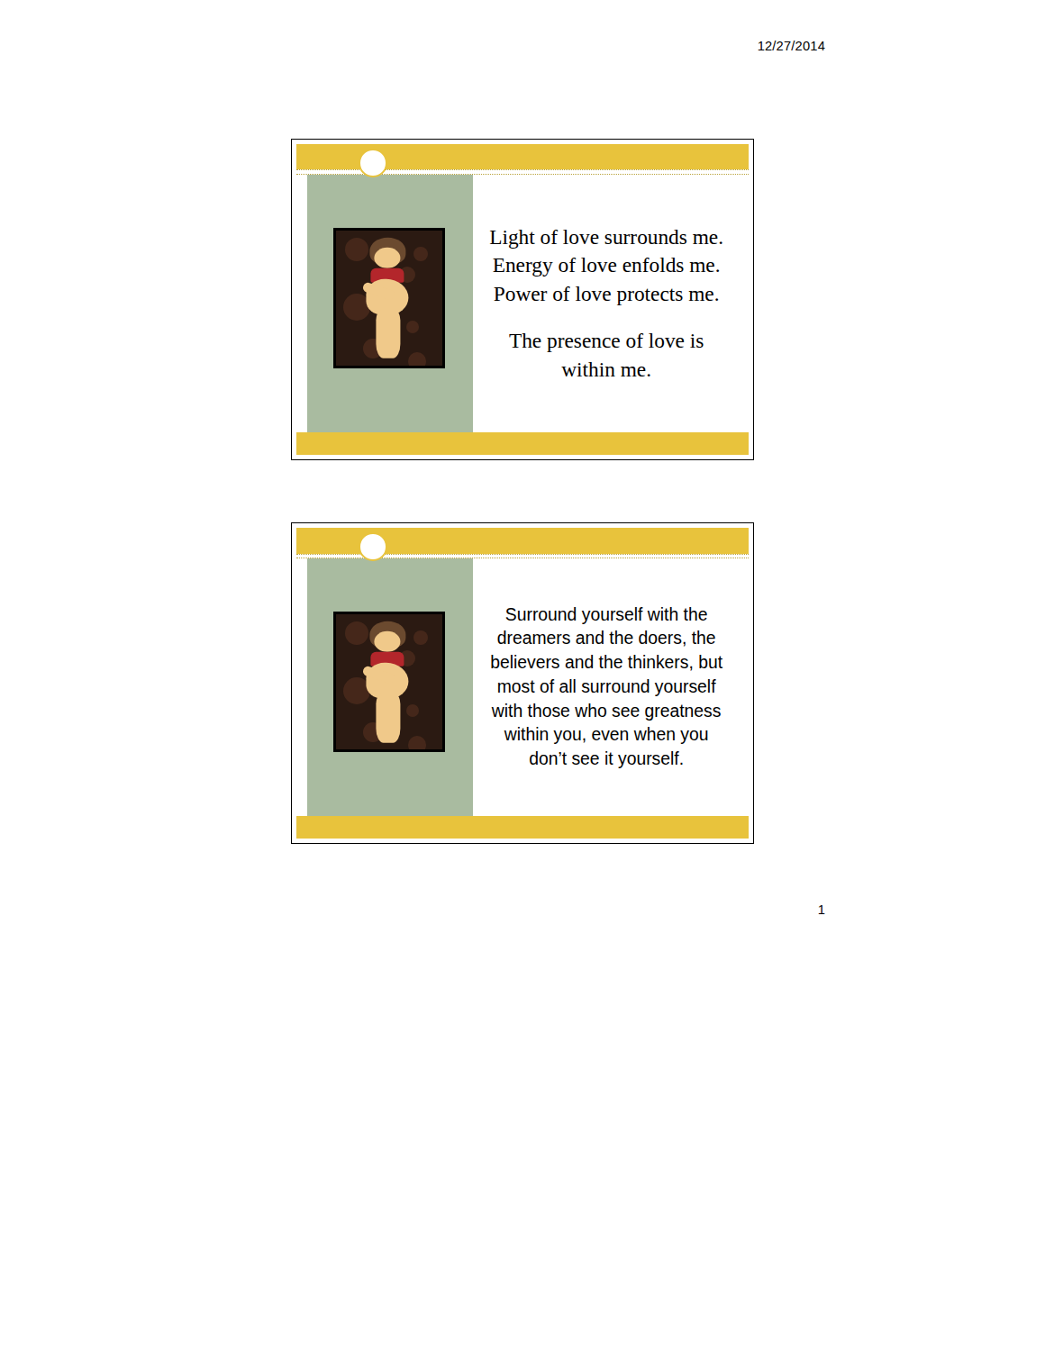12/27/2014
Light of love surrounds me.
Energy of love enfolds me.
Power of love protects me.
The presence of love is
within me.
Surround yourself with the
dreamers and the doers, the
believers and the thinkers, but
most of all surround yourself
with those who see greatness
within you, even when you
don’t see it yourself.
1